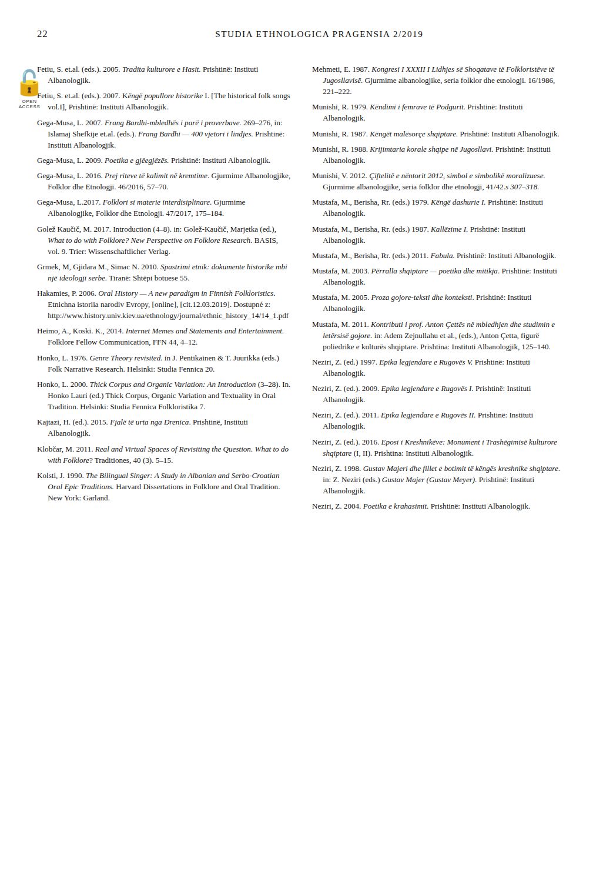22 Studia Ethnologica Pragensia 2/2019
🔓 OPEN
ACCESS
Fetiu, S. et.al. (eds.). 2005. Tradita kulturore e Hasit. Prishtinë: Instituti Albanologjik.
Fetiu, S. et.al. (eds.). 2007. Këngë popullore historike I. [The historical folk songs vol.I], Prishtinë: Instituti Albanologjik.
Gega-Musa, L. 2007. Frang Bardhi-mbledhës i parë i proverbave. 269–276, in: Islamaj Shefkije et.al. (eds.). Frang Bardhi — 400 vjetori i lindjes. Prishtinë: Instituti Albanologjik.
Gega-Musa, L. 2009. Poetika e gjëegjëzës. Prishtinë: Instituti Albanologjik.
Gega-Musa, L. 2016. Prej riteve të kalimit në kremtime. Gjurmime Albanologjike, Folklor dhe Etnologji. 46/2016, 57–70.
Gega-Musa, L.2017. Folklori si materie interdisiplinare. Gjurmime Albanologjike, Folklor dhe Etnologji. 47/2017, 175–184.
Golež Kaučič, M. 2017. Introduction (4–8). in: Golež-Kaučič, Marjetka (ed.), What to do with Folklore? New Perspective on Folklore Research. BASIS, vol. 9. Trier: Wissenschaftlicher Verlag.
Grmek, M, Gjidara M., Simac N. 2010. Spastrimi etnik: dokumente historike mbi një ideologji serbe. Tiranë: Shtëpi botuese 55.
Hakamies, P. 2006. Oral History — A new paradigm in Finnish Folkloristics. Etnichna istoriia narodiv Evropy, [online], [cit.12.03.2019]. Dostupné z: http://www.history.univ.kiev.ua/ethnology/journal/ethnic_history_14/14_1.pdf
Heimo, A., Koski. K., 2014. Internet Memes and Statements and Entertainment. Folklore Fellow Communication, FFN 44, 4–12.
Honko, L. 1976. Genre Theory revisited. in J. Pentikainen & T. Juurikka (eds.) Folk Narrative Research. Helsinki: Studia Fennica 20.
Honko, L. 2000. Thick Corpus and Organic Variation: An Introduction (3–28). In. Honko Lauri (ed.) Thick Corpus, Organic Variation and Textuality in Oral Tradition. Helsinki: Studia Fennica Folkloristika 7.
Kajtazi, H. (ed.). 2015. Fjalë të urta nga Drenica. Prishtinë, Instituti Albanologjik.
Klobčar, M. 2011. Real and Virtual Spaces of Revisiting the Question. What to do with Folklore? Traditiones, 40 (3). 5–15.
Kolsti, J. 1990. The Bilingual Singer: A Study in Albanian and Serbo-Croatian Oral Epic Traditions. Harvard Dissertations in Folklore and Oral Tradition. New York: Garland.
Mehmeti, E. 1987. Kongresi I XXXII I Lidhjes së Shoqatave të Folkloristëve të Jugosllavisë. Gjurmime albanologjike, seria folklor dhe etnologji. 16/1986, 221–222.
Munishi, R. 1979. Këndimi i femrave të Podgurit. Prishtinë: Instituti Albanologjik.
Munishi, R. 1987. Këngët malësorçe shqiptare. Prishtinë: Instituti Albanologjik.
Munishi, R. 1988. Krijimtaria korale shqipe në Jugosllavi. Prishtinë: Instituti Albanologjik.
Munishi, V. 2012. Çiftelitë e nëntorit 2012, simbol e simbolikë moralizuese. Gjurmime albanologjike, seria folklor dhe etnologji, 41/42.s 307–318.
Mustafa, M., Berisha, Rr. (eds.) 1979. Këngë dashurie I. Prishtinë: Instituti Albanologjik.
Mustafa, M., Berisha, Rr. (eds.) 1987. Kallëzime I. Prishtinë: Instituti Albanologjik.
Mustafa, M., Berisha, Rr. (eds.) 2011. Fabula. Prishtinë: Instituti Albanologjik.
Mustafa, M. 2003. Përralla shqiptare — poetika dhe mitikja. Prishtinë: Instituti Albanologjik.
Mustafa, M. 2005. Proza gojore-teksti dhe konteksti. Prishtinë: Instituti Albanologjik.
Mustafa, M. 2011. Kontributi i prof. Anton Çettës në mbledhjen dhe studimin e letërsisë gojore. in: Adem Zejnullahu et al., (eds.), Anton Çetta, figurë poliedrike e kulturës shqiptare. Prishtina: Instituti Albanologjik, 125–140.
Neziri, Z. (ed.) 1997. Epika legjendare e Rugovës V. Prishtinë: Instituti Albanologjik.
Neziri, Z. (ed.). 2009. Epika legjendare e Rugovës I. Prishtinë: Instituti Albanologjik.
Neziri, Z. (ed.). 2011. Epika legjendare e Rugovës II. Prishtinë: Instituti Albanologjik.
Neziri, Z. (ed.). 2016. Eposi i Kreshnikëve: Monument i Trashëgimisë kulturore shqiptare (I, II). Prishtina: Instituti Albanologjik.
Neziri, Z. 1998. Gustav Majeri dhe fillet e botimit të këngës kreshnike shqiptare. in: Z. Neziri (eds.) Gustav Majer (Gustav Meyer). Prishtinë: Instituti Albanologjik.
Neziri, Z. 2004. Poetika e krahasimit. Prishtinë: Instituti Albanologjik.